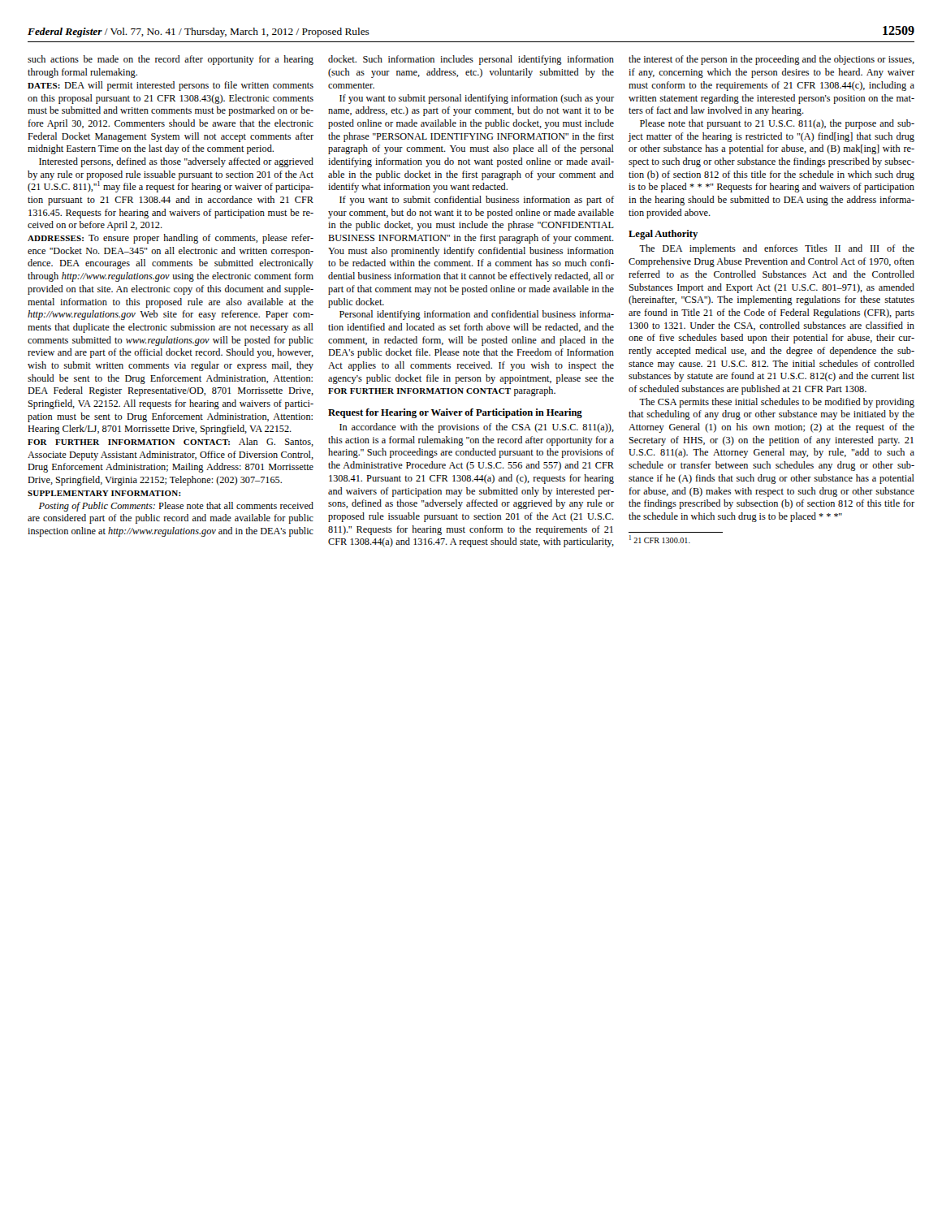Federal Register / Vol. 77, No. 41 / Thursday, March 1, 2012 / Proposed Rules
12509
such actions be made on the record after opportunity for a hearing through formal rulemaking.
Dates: DEA will permit interested persons to file written comments on this proposal pursuant to 21 CFR 1308.43(g). Electronic comments must be submitted and written comments must be postmarked on or before April 30, 2012. Commenters should be aware that the electronic Federal Docket Management System will not accept comments after midnight Eastern Time on the last day of the comment period.
Interested persons, defined as those ''adversely affected or aggrieved by any rule or proposed rule issuable pursuant to section 201 of the Act (21 U.S.C. 811),''1 may file a request for hearing or waiver of participation pursuant to 21 CFR 1308.44 and in accordance with 21 CFR 1316.45. Requests for hearing and waivers of participation must be received on or before April 2, 2012.
Addresses: To ensure proper handling of comments, please reference ''Docket No. DEA–345'' on all electronic and written correspondence. DEA encourages all comments be submitted electronically through http://www.regulations.gov using the electronic comment form provided on that site. An electronic copy of this document and supplemental information to this proposed rule are also available at the http://www.regulations.gov Web site for easy reference. Paper comments that duplicate the electronic submission are not necessary as all comments submitted to www.regulations.gov will be posted for public review and are part of the official docket record. Should you, however, wish to submit written comments via regular or express mail, they should be sent to the Drug Enforcement Administration, Attention: DEA Federal Register Representative/OD, 8701 Morrissette Drive, Springfield, VA 22152. All requests for hearing and waivers of participation must be sent to Drug Enforcement Administration, Attention: Hearing Clerk/LJ, 8701 Morrissette Drive, Springfield, VA 22152.
For Further Information Contact: Alan G. Santos, Associate Deputy Assistant Administrator, Office of Diversion Control, Drug Enforcement Administration; Mailing Address: 8701 Morrissette Drive, Springfield, Virginia 22152; Telephone: (202) 307–7165.
Supplementary Information:
Posting of Public Comments: Please note that all comments received are considered part of the public record and made available for public inspection online at http://www.regulations.gov and in the DEA's public docket. Such information includes personal identifying information (such as your name, address, etc.) voluntarily submitted by the commenter.
If you want to submit personal identifying information (such as your name, address, etc.) as part of your comment, but do not want it to be posted online or made available in the public docket, you must include the phrase ''PERSONAL IDENTIFYING INFORMATION'' in the first paragraph of your comment. You must also place all of the personal identifying information you do not want posted online or made available in the public docket in the first paragraph of your comment and identify what information you want redacted.
If you want to submit confidential business information as part of your comment, but do not want it to be posted online or made available in the public docket, you must include the phrase ''CONFIDENTIAL BUSINESS INFORMATION'' in the first paragraph of your comment. You must also prominently identify confidential business information to be redacted within the comment. If a comment has so much confidential business information that it cannot be effectively redacted, all or part of that comment may not be posted online or made available in the public docket.
Personal identifying information and confidential business information identified and located as set forth above will be redacted, and the comment, in redacted form, will be posted online and placed in the DEA's public docket file. Please note that the Freedom of Information Act applies to all comments received. If you wish to inspect the agency's public docket file in person by appointment, please see the For Further Information Contact paragraph.
Request for Hearing or Waiver of Participation in Hearing
In accordance with the provisions of the CSA (21 U.S.C. 811(a)), this action is a formal rulemaking ''on the record after opportunity for a hearing.'' Such proceedings are conducted pursuant to the provisions of the Administrative Procedure Act (5 U.S.C. 556 and 557) and 21 CFR 1308.41. Pursuant to 21 CFR 1308.44(a) and (c), requests for hearing and waivers of participation may be submitted only by interested persons, defined as those ''adversely affected or aggrieved by any rule or proposed rule issuable pursuant to section 201 of the Act (21 U.S.C. 811).'' Requests for hearing must conform to the requirements of 21 CFR 1308.44(a) and 1316.47. A request should state, with particularity, the interest of the person in the proceeding and the objections or issues, if any, concerning which the person desires to be heard. Any waiver must conform to the requirements of 21 CFR 1308.44(c), including a written statement regarding the interested person's position on the matters of fact and law involved in any hearing.
Please note that pursuant to 21 U.S.C. 811(a), the purpose and subject matter of the hearing is restricted to ''(A) find[ing] that such drug or other substance has a potential for abuse, and (B) mak[ing] with respect to such drug or other substance the findings prescribed by subsection (b) of section 812 of this title for the schedule in which such drug is to be placed * * *'' Requests for hearing and waivers of participation in the hearing should be submitted to DEA using the address information provided above.
Legal Authority
The DEA implements and enforces Titles II and III of the Comprehensive Drug Abuse Prevention and Control Act of 1970, often referred to as the Controlled Substances Act and the Controlled Substances Import and Export Act (21 U.S.C. 801–971), as amended (hereinafter, ''CSA''). The implementing regulations for these statutes are found in Title 21 of the Code of Federal Regulations (CFR), parts 1300 to 1321. Under the CSA, controlled substances are classified in one of five schedules based upon their potential for abuse, their currently accepted medical use, and the degree of dependence the substance may cause. 21 U.S.C. 812. The initial schedules of controlled substances by statute are found at 21 U.S.C. 812(c) and the current list of scheduled substances are published at 21 CFR Part 1308.
The CSA permits these initial schedules to be modified by providing that scheduling of any drug or other substance may be initiated by the Attorney General (1) on his own motion; (2) at the request of the Secretary of HHS, or (3) on the petition of any interested party. 21 U.S.C. 811(a). The Attorney General may, by rule, ''add to such a schedule or transfer between such schedules any drug or other substance if he (A) finds that such drug or other substance has a potential for abuse, and (B) makes with respect to such drug or other substance the findings prescribed by subsection (b) of section 812 of this title for the schedule in which such drug is to be placed * * *''
1 21 CFR 1300.01.